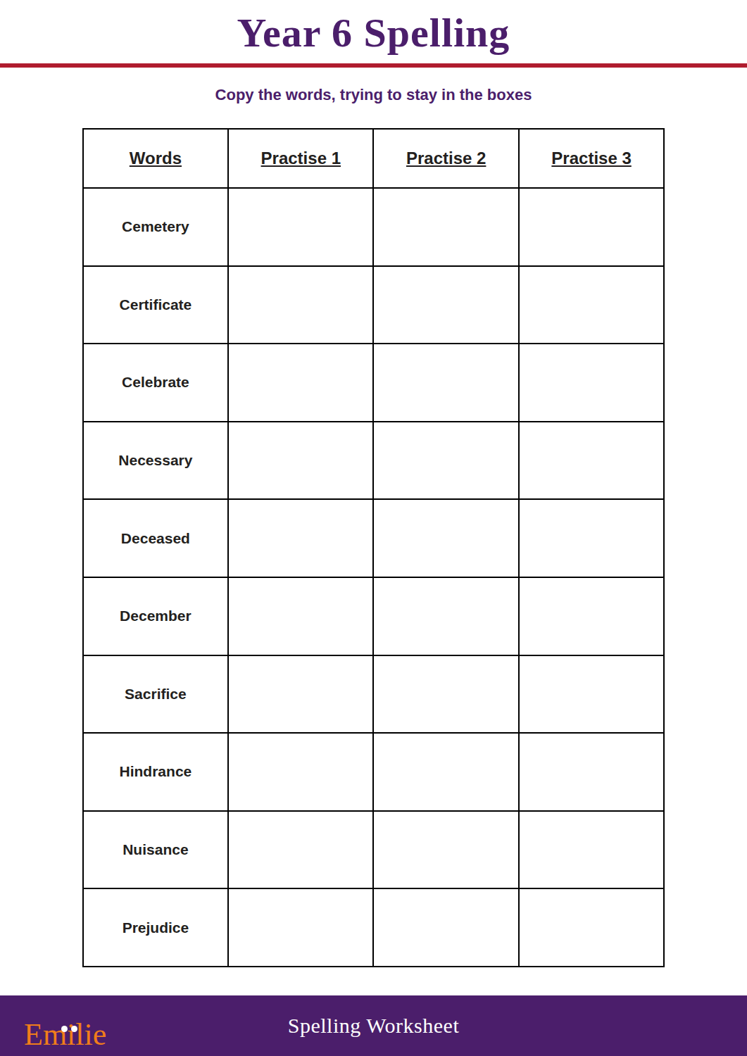Year 6 Spelling
Copy the words, trying to stay in the boxes
| Words | Practise 1 | Practise 2 | Practise 3 |
| --- | --- | --- | --- |
| Cemetery | | | |
| Certificate | | | |
| Celebrate | | | |
| Necessary | | | |
| Deceased | | | |
| December | | | |
| Sacrifice | | | |
| Hindrance | | | |
| Nuisance | | | |
| Prejudice | | | |
Emi lie
Spelling Worksheet